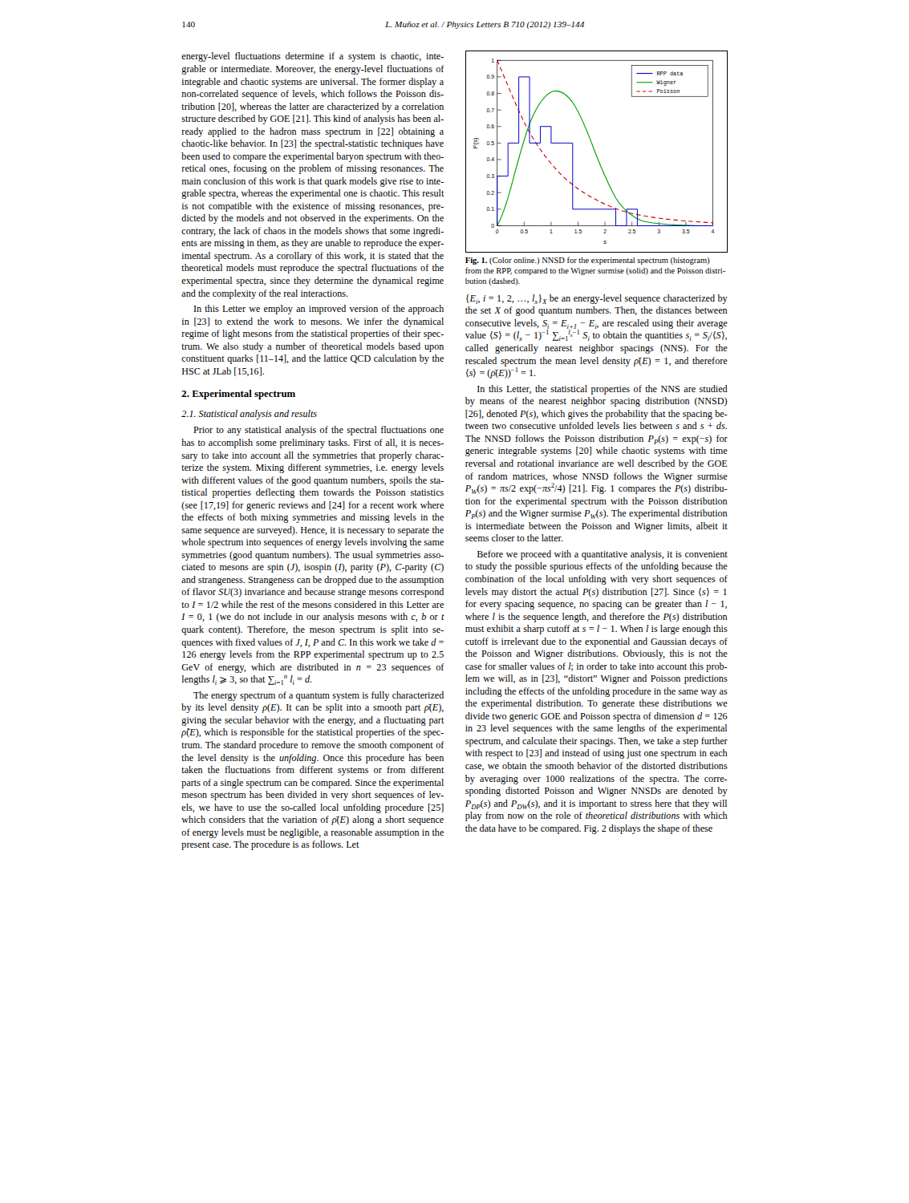140
L. Muñoz et al. / Physics Letters B 710 (2012) 139–144
energy-level fluctuations determine if a system is chaotic, integrable or intermediate. Moreover, the energy-level fluctuations of integrable and chaotic systems are universal. The former display a non-correlated sequence of levels, which follows the Poisson distribution [20], whereas the latter are characterized by a correlation structure described by GOE [21]. This kind of analysis has been already applied to the hadron mass spectrum in [22] obtaining a chaotic-like behavior. In [23] the spectral-statistic techniques have been used to compare the experimental baryon spectrum with theoretical ones, focusing on the problem of missing resonances. The main conclusion of this work is that quark models give rise to integrable spectra, whereas the experimental one is chaotic. This result is not compatible with the existence of missing resonances, predicted by the models and not observed in the experiments. On the contrary, the lack of chaos in the models shows that some ingredients are missing in them, as they are unable to reproduce the experimental spectrum. As a corollary of this work, it is stated that the theoretical models must reproduce the spectral fluctuations of the experimental spectra, since they determine the dynamical regime and the complexity of the real interactions.
In this Letter we employ an improved version of the approach in [23] to extend the work to mesons. We infer the dynamical regime of light mesons from the statistical properties of their spectrum. We also study a number of theoretical models based upon constituent quarks [11–14], and the lattice QCD calculation by the HSC at JLab [15,16].
2. Experimental spectrum
2.1. Statistical analysis and results
Prior to any statistical analysis of the spectral fluctuations one has to accomplish some preliminary tasks. First of all, it is necessary to take into account all the symmetries that properly characterize the system. Mixing different symmetries, i.e. energy levels with different values of the good quantum numbers, spoils the statistical properties deflecting them towards the Poisson statistics (see [17,19] for generic reviews and [24] for a recent work where the effects of both mixing symmetries and missing levels in the same sequence are surveyed). Hence, it is necessary to separate the whole spectrum into sequences of energy levels involving the same symmetries (good quantum numbers). The usual symmetries associated to mesons are spin (J), isospin (I), parity (P), C-parity (C) and strangeness. Strangeness can be dropped due to the assumption of flavor SU(3) invariance and because strange mesons correspond to I = 1/2 while the rest of the mesons considered in this Letter are I = 0, 1 (we do not include in our analysis mesons with c, b or t quark content). Therefore, the meson spectrum is split into sequences with fixed values of J, I, P and C. In this work we take d = 126 energy levels from the RPP experimental spectrum up to 2.5 GeV of energy, which are distributed in n = 23 sequences of lengths li ⩾ 3, so that ∑i=1n li = d.
The energy spectrum of a quantum system is fully characterized by its level density ρ(E). It can be split into a smooth part ρ̄(E), giving the secular behavior with the energy, and a fluctuating part ρ̃(E), which is responsible for the statistical properties of the spectrum. The standard procedure to remove the smooth component of the level density is the unfolding. Once this procedure has been taken the fluctuations from different systems or from different parts of a single spectrum can be compared. Since the experimental meson spectrum has been divided in very short sequences of levels, we have to use the so-called local unfolding procedure [25] which considers that the variation of ρ̄(E) along a short sequence of energy levels must be negligible, a reasonable assumption in the present case. The procedure is as follows. Let
0 0.1 0.2 0.3 0.4 0.5 0.6 0.7 0.8 0.9 1 0 0.5 1 1.5 2 2.5 3 3.5 4 s P(s) RPP data Wigner Poisson
Fig. 1. (Color online.) NNSD for the experimental spectrum (histogram) from the RPP, compared to the Wigner surmise (solid) and the Poisson distribution (dashed).
{Ei, i = 1, 2, …, lx}X be an energy-level sequence characterized by the set X of good quantum numbers. Then, the distances between consecutive levels, Si = Ei+1 − Ei, are rescaled using their average value ⟨S⟩ = (lx − 1)−1 ∑i=1lx−1 Si to obtain the quantities si = Si/⟨S⟩, called generically nearest neighbor spacings (NNS). For the rescaled spectrum the mean level density ρ̄(E) = 1, and therefore ⟨s⟩ = (ρ̄(E))−1 = 1.
In this Letter, the statistical properties of the NNS are studied by means of the nearest neighbor spacing distribution (NNSD) [26], denoted P(s), which gives the probability that the spacing between two consecutive unfolded levels lies between s and s + ds. The NNSD follows the Poisson distribution PP(s) = exp(−s) for generic integrable systems [20] while chaotic systems with time reversal and rotational invariance are well described by the GOE of random matrices, whose NNSD follows the Wigner surmise PW(s) = πs/2 exp(−πs2/4) [21]. Fig. 1 compares the P(s) distribution for the experimental spectrum with the Poisson distribution PP(s) and the Wigner surmise PW(s). The experimental distribution is intermediate between the Poisson and Wigner limits, albeit it seems closer to the latter.
Before we proceed with a quantitative analysis, it is convenient to study the possible spurious effects of the unfolding because the combination of the local unfolding with very short sequences of levels may distort the actual P(s) distribution [27]. Since ⟨s⟩ = 1 for every spacing sequence, no spacing can be greater than l − 1, where l is the sequence length, and therefore the P(s) distribution must exhibit a sharp cutoff at s = l − 1. When l is large enough this cutoff is irrelevant due to the exponential and Gaussian decays of the Poisson and Wigner distributions. Obviously, this is not the case for smaller values of l; in order to take into account this problem we will, as in [23], “distort” Wigner and Poisson predictions including the effects of the unfolding procedure in the same way as the experimental distribution. To generate these distributions we divide two generic GOE and Poisson spectra of dimension d = 126 in 23 level sequences with the same lengths of the experimental spectrum, and calculate their spacings. Then, we take a step further with respect to [23] and instead of using just one spectrum in each case, we obtain the smooth behavior of the distorted distributions by averaging over 1000 realizations of the spectra. The corresponding distorted Poisson and Wigner NNSDs are denoted by PDP(s) and PDW(s), and it is important to stress here that they will play from now on the role of theoretical distributions with which the data have to be compared. Fig. 2 displays the shape of these